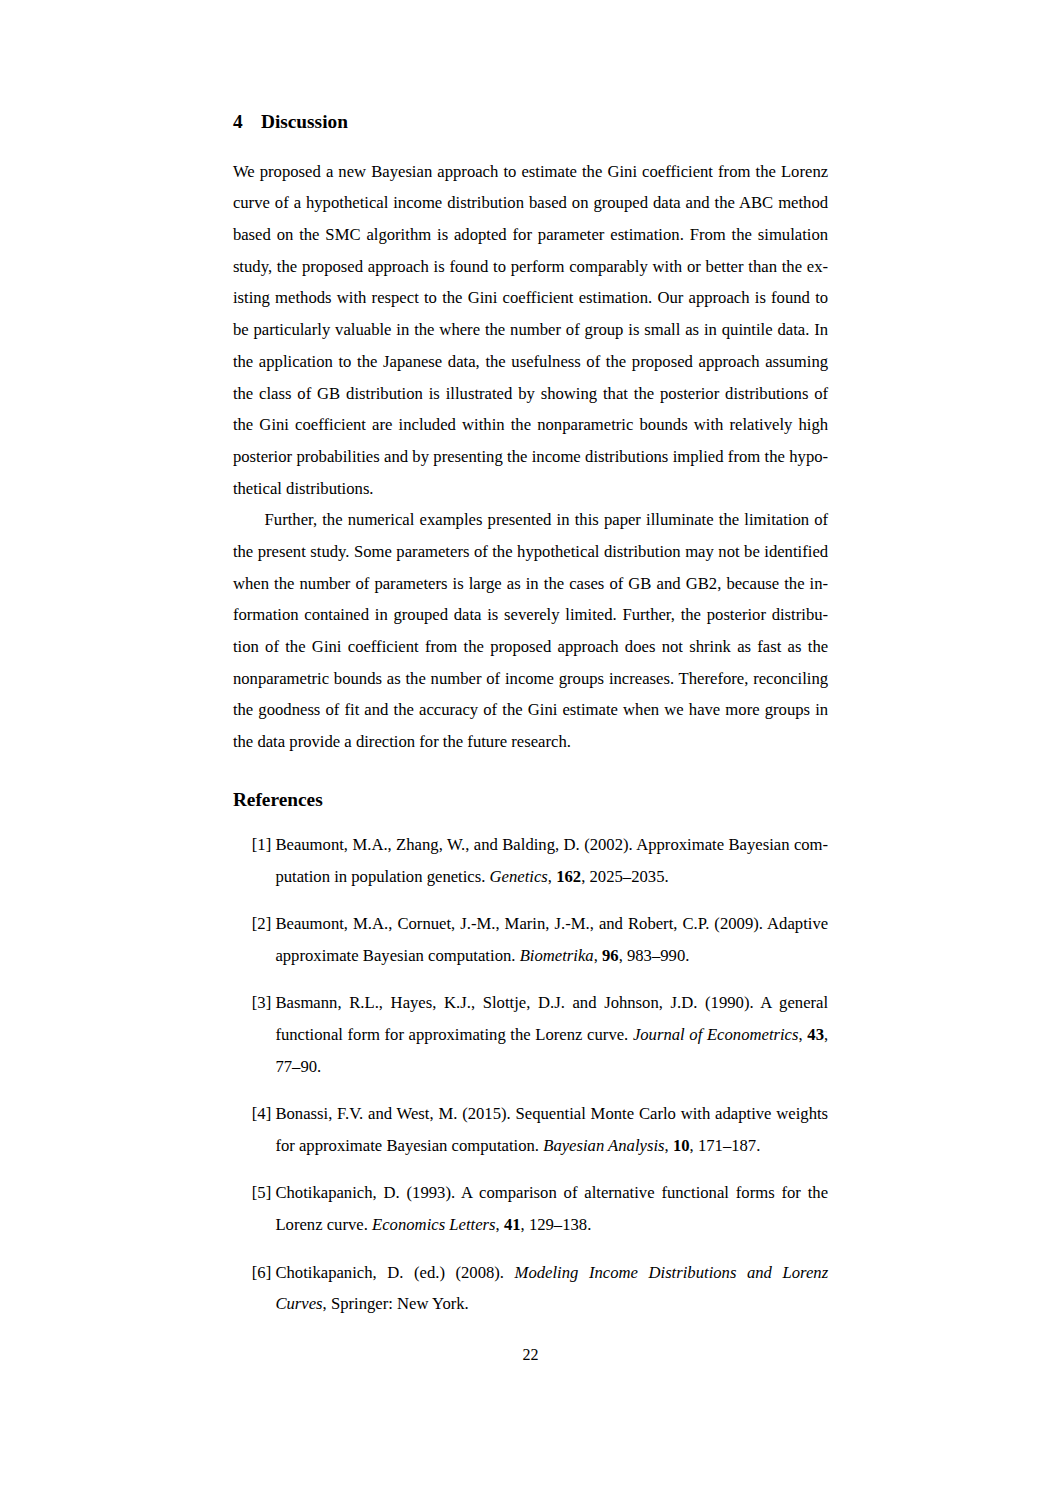4 Discussion
We proposed a new Bayesian approach to estimate the Gini coefficient from the Lorenz curve of a hypothetical income distribution based on grouped data and the ABC method based on the SMC algorithm is adopted for parameter estimation. From the simulation study, the proposed approach is found to perform comparably with or better than the existing methods with respect to the Gini coefficient estimation. Our approach is found to be particularly valuable in the where the number of group is small as in quintile data. In the application to the Japanese data, the usefulness of the proposed approach assuming the class of GB distribution is illustrated by showing that the posterior distributions of the Gini coefficient are included within the nonparametric bounds with relatively high posterior probabilities and by presenting the income distributions implied from the hypothetical distributions.
Further, the numerical examples presented in this paper illuminate the limitation of the present study. Some parameters of the hypothetical distribution may not be identified when the number of parameters is large as in the cases of GB and GB2, because the information contained in grouped data is severely limited. Further, the posterior distribution of the Gini coefficient from the proposed approach does not shrink as fast as the nonparametric bounds as the number of income groups increases. Therefore, reconciling the goodness of fit and the accuracy of the Gini estimate when we have more groups in the data provide a direction for the future research.
References
[1] Beaumont, M.A., Zhang, W., and Balding, D. (2002). Approximate Bayesian computation in population genetics. Genetics, 162, 2025–2035.
[2] Beaumont, M.A., Cornuet, J.-M., Marin, J.-M., and Robert, C.P. (2009). Adaptive approximate Bayesian computation. Biometrika, 96, 983–990.
[3] Basmann, R.L., Hayes, K.J., Slottje, D.J. and Johnson, J.D. (1990). A general functional form for approximating the Lorenz curve. Journal of Econometrics, 43, 77–90.
[4] Bonassi, F.V. and West, M. (2015). Sequential Monte Carlo with adaptive weights for approximate Bayesian computation. Bayesian Analysis, 10, 171–187.
[5] Chotikapanich, D. (1993). A comparison of alternative functional forms for the Lorenz curve. Economics Letters, 41, 129–138.
[6] Chotikapanich, D. (ed.) (2008). Modeling Income Distributions and Lorenz Curves, Springer: New York.
22